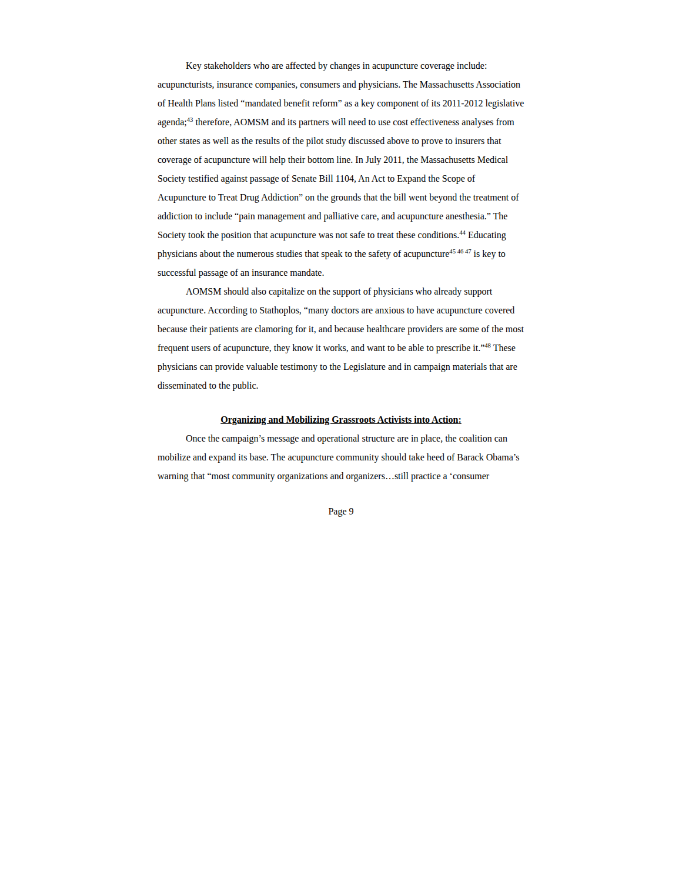Key stakeholders who are affected by changes in acupuncture coverage include: acupuncturists, insurance companies, consumers and physicians. The Massachusetts Association of Health Plans listed “mandated benefit reform” as a key component of its 2011-2012 legislative agenda;43 therefore, AOMSM and its partners will need to use cost effectiveness analyses from other states as well as the results of the pilot study discussed above to prove to insurers that coverage of acupuncture will help their bottom line. In July 2011, the Massachusetts Medical Society testified against passage of Senate Bill 1104, An Act to Expand the Scope of Acupuncture to Treat Drug Addiction” on the grounds that the bill went beyond the treatment of addiction to include “pain management and palliative care, and acupuncture anesthesia.” The Society took the position that acupuncture was not safe to treat these conditions.44 Educating physicians about the numerous studies that speak to the safety of acupuncture45 46 47 is key to successful passage of an insurance mandate.
AOMSM should also capitalize on the support of physicians who already support acupuncture. According to Stathoplos, “many doctors are anxious to have acupuncture covered because their patients are clamoring for it, and because healthcare providers are some of the most frequent users of acupuncture, they know it works, and want to be able to prescribe it.”48 These physicians can provide valuable testimony to the Legislature and in campaign materials that are disseminated to the public.
Organizing and Mobilizing Grassroots Activists into Action:
Once the campaign’s message and operational structure are in place, the coalition can mobilize and expand its base. The acupuncture community should take heed of Barack Obama’s warning that “most community organizations and organizers…still practice a ‘consumer
Page 9